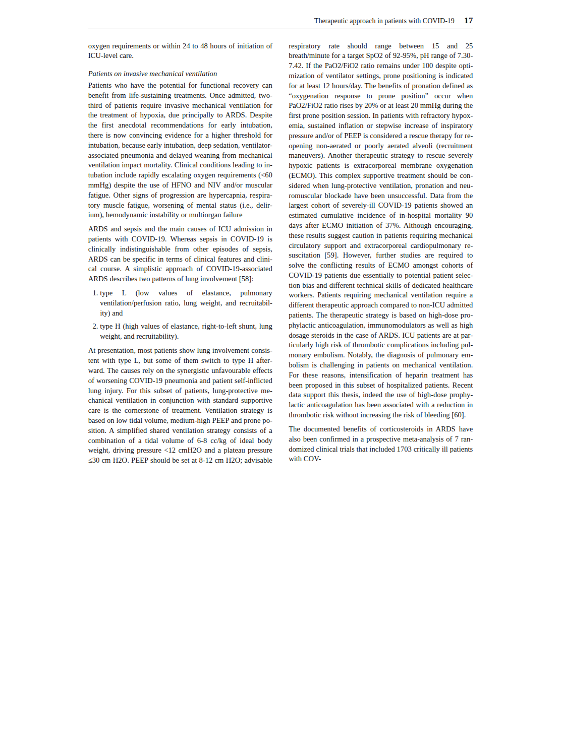Therapeutic approach in patients with COVID-19 17
oxygen requirements or within 24 to 48 hours of initiation of ICU-level care.
Patients on invasive mechanical ventilation
Patients who have the potential for functional recovery can benefit from life-sustaining treatments. Once admitted, two-third of patients require invasive mechanical ventilation for the treatment of hypoxia, due principally to ARDS. Despite the first anecdotal recommendations for early intubation, there is now convincing evidence for a higher threshold for intubation, because early intubation, deep sedation, ventilator-associated pneumonia and delayed weaning from mechanical ventilation impact mortality. Clinical conditions leading to intubation include rapidly escalating oxygen requirements (<60 mmHg) despite the use of HFNO and NIV and/or muscular fatigue. Other signs of progression are hypercapnia, respiratory muscle fatigue, worsening of mental status (i.e., delirium), hemodynamic instability or multiorgan failure
ARDS and sepsis and the main causes of ICU admission in patients with COVID-19. Whereas sepsis in COVID-19 is clinically indistinguishable from other episodes of sepsis, ARDS can be specific in terms of clinical features and clinical course. A simplistic approach of COVID-19-associated ARDS describes two patterns of lung involvement [58]:
type L (low values of elastance, pulmonary ventilation/perfusion ratio, lung weight, and recruitability) and
type H (high values of elastance, right-to-left shunt, lung weight, and recruitability).
At presentation, most patients show lung involvement consistent with type L, but some of them switch to type H afterward. The causes rely on the synergistic unfavourable effects of worsening COVID-19 pneumonia and patient self-inflicted lung injury. For this subset of patients, lung-protective mechanical ventilation in conjunction with standard supportive care is the cornerstone of treatment. Ventilation strategy is based on low tidal volume, medium-high PEEP and prone position. A simplified shared ventilation strategy consists of a combination of a tidal volume of 6-8 cc/kg of ideal body weight, driving pressure <12 cmH2O and a plateau pressure ≤30 cm H2O. PEEP should be set at 8-12 cm H2O; advisable respiratory rate should range between 15 and 25 breath/minute for a target SpO2 of 92-95%, pH range of 7.30-7.42. If the PaO2/FiO2 ratio remains under 100 despite optimization of ventilator settings, prone positioning is indicated for at least 12 hours/day. The benefits of pronation defined as “oxygenation response to prone position” occur when PaO2/FiO2 ratio rises by 20% or at least 20 mmHg during the first prone position session. In patients with refractory hypoxemia, sustained inflation or stepwise increase of inspiratory pressure and/or of PEEP is considered a rescue therapy for reopening non-aerated or poorly aerated alveoli (recruitment maneuvers). Another therapeutic strategy to rescue severely hypoxic patients is extracorporeal membrane oxygenation (ECMO). This complex supportive treatment should be considered when lung-protective ventilation, pronation and neuromuscular blockade have been unsuccessful. Data from the largest cohort of severely-ill COVID-19 patients showed an estimated cumulative incidence of in-hospital mortality 90 days after ECMO initiation of 37%. Although encouraging, these results suggest caution in patients requiring mechanical circulatory support and extracorporeal cardiopulmonary resuscitation [59]. However, further studies are required to solve the conflicting results of ECMO amongst cohorts of COVID-19 patients due essentially to potential patient selection bias and different technical skills of dedicated healthcare workers. Patients requiring mechanical ventilation require a different therapeutic approach compared to non-ICU admitted patients. The therapeutic strategy is based on high-dose prophylactic anticoagulation, immunomodulators as well as high dosage steroids in the case of ARDS. ICU patients are at particularly high risk of thrombotic complications including pulmonary embolism. Notably, the diagnosis of pulmonary embolism is challenging in patients on mechanical ventilation. For these reasons, intensification of heparin treatment has been proposed in this subset of hospitalized patients. Recent data support this thesis, indeed the use of high-dose prophylactic anticoagulation has been associated with a reduction in thrombotic risk without increasing the risk of bleeding [60].
The documented benefits of corticosteroids in ARDS have also been confirmed in a prospective meta-analysis of 7 randomized clinical trials that included 1703 critically ill patients with COV-